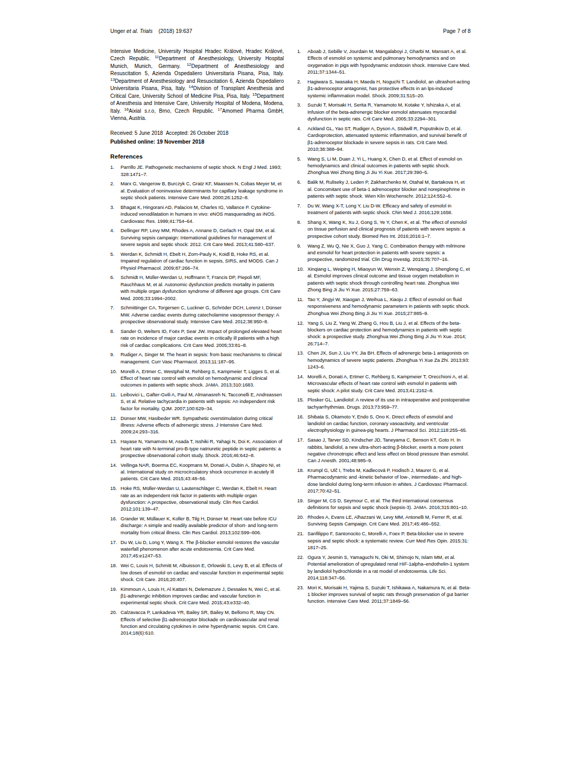Unger et al. Trials (2018) 19:637
Page 7 of 8
Intensive Medicine, University Hospital Hradec Králové, Hradec Králové, Czech Republic. 11Department of Anesthesiology, University Hospital Munich, Munich, Germany. 12Department of Anesthesiology and Resuscitation 5, Azienda Ospedaliero Universitaria Pisana, Pisa, Italy. 13Department of Anesthesiology and Resuscitation 6, Azienda Ospedaliero Universitaria Pisana, Pisa, Italy. 14Division of Transplant Anesthesia and Critical Care, University School of Medicine Pisa, Pisa, Italy. 15Department of Anesthesia and Intensive Care, University Hospital of Modena, Modena, Italy. 16Aixial s.r.o, Brno, Czech Republic. 17Amomed Pharma GmbH, Vienna, Austria.
Received: 5 June 2018 Accepted: 26 October 2018
Published online: 19 November 2018
References
Parrillo JE. Pathogenetic mechanisms of septic shock. N Engl J Med. 1993; 328:1471–7.
Marx G, Vangerow B, Burczyk C, Gratz KF, Maassen N, Cobas Meyer M, et al. Evaluation of noninvasive determinants for capillary leakage syndrome in septic shock patients. Intensive Care Med. 2000;26:1252–8.
Bhagat K, Hingorani AD, Palacios M, Charles IG, Vallance P. Cytokine-induced venodilatation in humans in vivo: eNOS masquerading as iNOS. Cardiovasc Res. 1999;41:754–64.
Dellinger RP, Levy MM, Rhodes A, Annane D, Gerlach H, Opal SM, et al. Surviving sepsis campaign: International guidelines for management of severe sepsis and septic shock: 2012. Crit Care Med. 2013;41:580–637.
Werdan K, Schmidt H, Ebelt H, Zorn-Pauly K, Koidl B, Hoke RS, et al. Impaired regulation of cardiac function in sepsis, SIRS, and MODS. Can J Physiol Pharmacol. 2009;87:266–74.
Schmidt H, Müller-Werdan U, Hoffmann T, Francis DP, Piepoli MF, Rauchhaus M, et al. Autonomic dysfunction predicts mortality in patients with multiple organ dysfunction syndrome of different age groups. Crit Care Med. 2005;33:1994–2002.
Schmittinger CA, Torgersen C, Luckner G, Schröder DCH, Lorenz I, Dünser MW. Adverse cardiac events during catecholamine vasopressor therapy: A prospective observational study. Intensive Care Med. 2012;38:950–8.
Sander O, Welters ID, Foëx P, Sear JW. Impact of prolonged elevated heart rate on incidence of major cardiac events in critically ill patients with a high risk of cardiac complications. Crit Care Med. 2005;33:81–8.
Rudiger A, Singer M. The heart in sepsis: from basic mechanisms to clinical management. Curr Vasc Pharmacol. 2013;11:187–95.
Morelli A, Ertmer C, Westphal M, Rehberg S, Kampmeier T, Ligges S, et al. Effect of heart rate control with esmolol on hemodynamic and clinical outcomes in patients with septic shock. JAMA. 2013;310:1683.
Leibovici L, Gafter-Gvili A, Paul M, Almanasreh N, Tacconelli E, Andreassen S, et al. Relative tachycardia in patients with sepsis: An independent risk factor for mortality. QJM. 2007;100:629–34.
Dünser MW, Hasibeder WR. Sympathetic overstimulation during critical illness: Adverse effects of adrenergic stress. J Intensive Care Med. 2009;24:293–316.
Hayase N, Yamamoto M, Asada T, Isshiki R, Yahagi N, Doi K. Association of heart rate with N-terminal pro-B-type natriuretic peptide in septic patients: a prospective observational cohort study. Shock. 2016;46:642–8.
Vellinga NAR, Boerma EC, Koopmans M, Donati A, Dubin A, Shapiro NI, et al. International study on microcirculatory shock occurrence in acutely Ill patients. Crit Care Med. 2015;43:48–56.
Hoke RS, Müller-Werdan U, Lautenschläger C, Werdan K, Ebelt H. Heart rate as an independent risk factor in patients with multiple organ dysfunction: A prospective, observational study. Clin Res Cardiol. 2012;101:139–47.
Grander W, Müllauer K, Koller B, Tilg H, Dünser M. Heart rate before ICU discharge: A simple and readily available predictor of short- and long-term mortality from critical illness. Clin Res Cardiol. 2013;102:599–606.
Du W, Liu D, Long Y, Wang X. The β-blocker esmolol restores the vascular waterfall phenomenon after acute endotoxemia. Crit Care Med. 2017;45:e1247–53.
Wei C, Louis H, Schmitt M, Albuisson E, Orlowski S, Levy B, et al. Effects of low doses of esmolol on cardiac and vascular function in experimental septic shock. Crit Care. 2016;20:407.
Kimmoun A, Louis H, Al Kattani N, Delemazure J, Dessales N, Wei C, et al. β1-adrenergic inhibition improves cardiac and vascular function in experimental septic shock. Crit Care Med. 2015;43:e332–40.
Calzavacca P, Lankadeva YR, Bailey SR, Bailey M, Bellomo R, May CN. Effects of selective β1-adrenoceptor blockade on cardiovascular and renal function and circulating cytokines in ovine hyperdynamic sepsis. Crit Care. 2014;18(6):610.
Aboab J, Sebille V, Jourdain M, Mangalaboyi J, Gharbi M, Mansart A, et al. Effects of esmolol on systemic and pulmonary hemodynamics and on oxygenation in pigs with hypodynamic endotoxin shock. Intensive Care Med. 2011;37:1344–51.
Hagiwara S, Iwasaka H, Maeda H, Noguchi T. Landiolol, an ultrashort-acting β1-adrenoceptor antagonist, has protective effects in an lps-induced systemic inflammation model. Shock. 2009;31:515–20.
Suzuki T, Morisaki H, Serita R, Yamamoto M, Kotake Y, Ishizaka A, et al. Infusion of the beta-adrenergic blocker esmolol attenuates myocardial dysfunction in septic rats. Crit Care Med. 2005;33:2294–301.
Ackland GL, Yao ST, Rudiger A, Dyson A, Stidwill R, Poputnikov D, et al. Cardioprotection, attenuated systemic inflammation, and survival benefit of β1-adrenoceptor blockade in severe sepsis in rats. Crit Care Med. 2010;38:388–94.
Wang S, Li M, Duan J, Yi L, Huang X, Chen D, et al. Effect of esmolol on hemodynamics and clinical outcomes in patients with septic shock. Zhonghua Wei Zhong Bing Ji Jiu Yi Xue. 2017;29:390–5.
Balik M, Ruliseky J, Leden P, Zakharchenko M, Otahal M, Bartakova H, et al. Concomitant use of beta-1 adrenoceptor blocker and norepinephrine in patients with septic shock. Wien Klin Wochenschr. 2012;124:552–6.
Du W, Wang X-T, Long Y, Liu D-W. Efficacy and safety of esmolol in treatment of patients with septic shock. Chin Med J. 2016;129:1658.
Shang X, Wang K, Xu J, Gong S, Ye Y, Chen K, et al. The effect of esmolol on tissue perfusion and clinical prognosis of patients with severe sepsis: a prospective cohort study. Biomed Res Int. 2016;2016:1–7.
Wang Z, Wu Q, Nie X, Guo J, Yang C. Combination therapy with milrinone and esmolol for heart protection in patients with severe sepsis: a prospective, randomized trial. Clin Drug Investig. 2015;35:707–16.
Xinqiang L, Weiping H, Miaoyun W, Wenxin Z, Wenqiang J, Shenglong C, et al. Esmolol improves clinical outcome and tissue oxygen metabolism in patients with septic shock through controlling heart rate. Zhonghua Wei Zhong Bing Ji Jiu Yi Xue. 2015;27:759–63.
Tao Y, Jingyi W, Xiaogan J, Weihua L, Xiaoju J. Effect of esmolol on fluid responsiveness and hemodynamic parameters in patients with septic shock. Zhonghua Wei Zhong Bing Ji Jiu Yi Xue. 2015;27:885–9.
Yang S, Liu Z, Yang W, Zhang G, Hou B, Liu J, et al. Effects of the beta-blockers on cardiac protection and hemodynamics in patients with septic shock: a prospective study. Zhonghua Wei Zhong Bing Ji Jiu Yi Xue. 2014; 26:714–7.
Chen JX, Sun J, Liu YY, Jia BH. Effects of adrenergic beta-1 antagonists on hemodynamics of severe septic patients. Zhonghua Yi Xue Za Zhi. 2013;93: 1243–6.
Morelli A, Donati A, Ertmer C, Rehberg S, Kampmeier T, Orecchioni A, et al. Microvascular effects of heart rate control with esmolol in patients with septic shock: A pilot study. Crit Care Med. 2013;41:2162–8.
Plosker GL. Landiolol: A review of its use in intraoperative and postoperative tachyarrhythmias. Drugs. 2013;73:959–77.
Shibata S, Okamoto Y, Endo S, Ono K. Direct effects of esmolol and landiolol on cardiac function, coronary vasoactivity, and ventricular electrophysiology in guinea-pig hearts. J Pharmacol Sci. 2012;118:255–65.
Sasao J, Tarver SD, Kindscher JD, Taneyama C, Benson KT, Goto H. In rabbits, landiolol, a new ultra-short-acting β-blocker, exerts a more potent negative chronotropic effect and less effect on blood pressure than esmolol. Can J Anesth. 2001;48:985–9.
Krumpl G, Ulč I, Trebs M, Kadlecová P, Hodisch J, Maurer G, et al. Pharmacodynamic and -kinetic behavior of low-, intermediate-, and high-dose landiolol during long-term infusion in whites. J Cardiovasc Pharmacol. 2017;70:42–51.
Singer M, CS D, Seymour C, et al. The third international consensus definitions for sepsis and septic shock (sepsis-3). JAMA. 2016;315:801–10.
Rhodes A, Evans LE, Alhazzani W, Levy MM, Antonelli M, Ferrer R, et al. Surviving Sepsis Campaign. Crit Care Med. 2017;45:486–552.
Sanfilippo F, Santonocito C, Morelli A, Foex P. Beta-blocker use in severe sepsis and septic shock: a systematic review. Curr Med Res Opin. 2015;31: 1817–25.
Ogura Y, Jesmin S, Yamaguchi N, Oki M, Shimojo N, Islam MM, et al. Potential amelioration of upregulated renal HIF-1alpha–endothelin-1 system by landiolol hydrochloride in a rat model of endotoxemia. Life Sci. 2014;118:347–56.
Mori K, Morisaki H, Yajima S, Suzuki T, Ishikawa A, Nakamura N, et al. Beta-1 blocker improves survival of septic rats through preservation of gut barrier function. Intensive Care Med. 2011;37:1849–56.